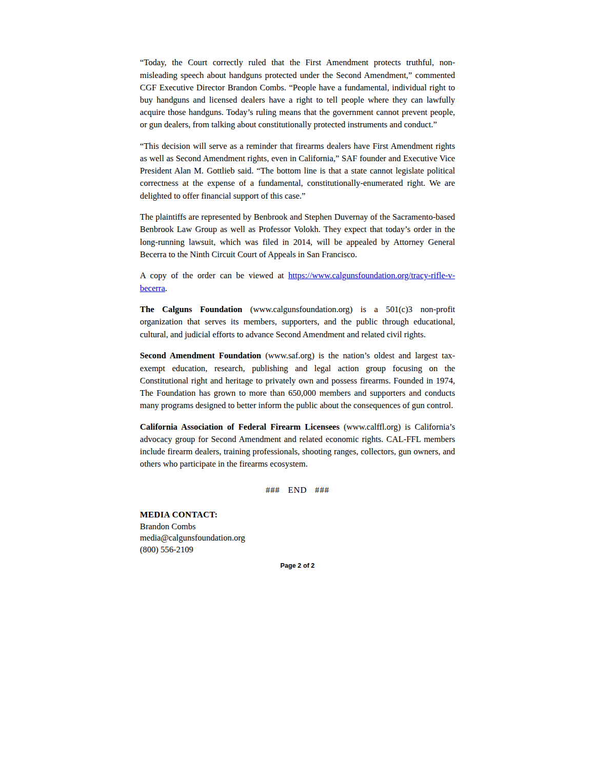“Today, the Court correctly ruled that the First Amendment protects truthful, non-misleading speech about handguns protected under the Second Amendment,” commented CGF Executive Director Brandon Combs. “People have a fundamental, individual right to buy handguns and licensed dealers have a right to tell people where they can lawfully acquire those handguns. Today’s ruling means that the government cannot prevent people, or gun dealers, from talking about constitutionally protected instruments and conduct.”
“This decision will serve as a reminder that firearms dealers have First Amendment rights as well as Second Amendment rights, even in California,” SAF founder and Executive Vice President Alan M. Gottlieb said. “The bottom line is that a state cannot legislate political correctness at the expense of a fundamental, constitutionally-enumerated right. We are delighted to offer financial support of this case.”
The plaintiffs are represented by Benbrook and Stephen Duvernay of the Sacramento-based Benbrook Law Group as well as Professor Volokh. They expect that today’s order in the long-running lawsuit, which was filed in 2014, will be appealed by Attorney General Becerra to the Ninth Circuit Court of Appeals in San Francisco.
A copy of the order can be viewed at https://www.calgunsfoundation.org/tracy-rifle-v-becerra.
The Calguns Foundation (www.calgunsfoundation.org) is a 501(c)3 non-profit organization that serves its members, supporters, and the public through educational, cultural, and judicial efforts to advance Second Amendment and related civil rights.
Second Amendment Foundation (www.saf.org) is the nation’s oldest and largest tax-exempt education, research, publishing and legal action group focusing on the Constitutional right and heritage to privately own and possess firearms. Founded in 1974, The Foundation has grown to more than 650,000 members and supporters and conducts many programs designed to better inform the public about the consequences of gun control.
California Association of Federal Firearm Licensees (www.calffl.org) is California’s advocacy group for Second Amendment and related economic rights. CAL-FFL members include firearm dealers, training professionals, shooting ranges, collectors, gun owners, and others who participate in the firearms ecosystem.
### END ###
MEDIA CONTACT:
Brandon Combs
media@calgunsfoundation.org
(800) 556-2109
Page 2 of 2